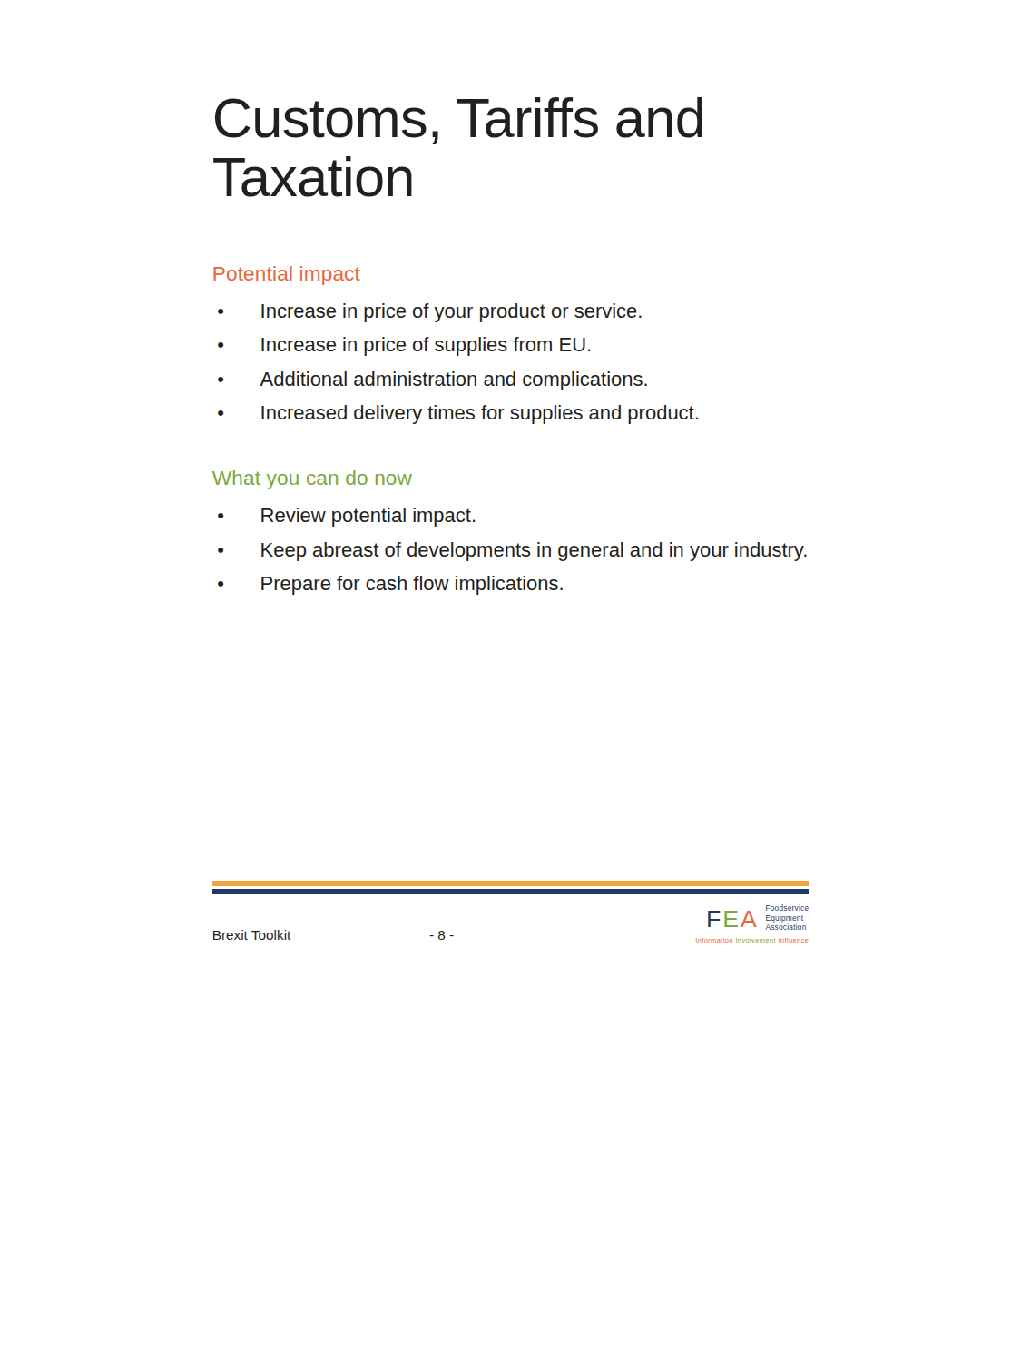Customs, Tariffs and Taxation
Potential impact
Increase in price of your product or service.
Increase in price of supplies from EU.
Additional administration and complications.
Increased delivery times for supplies and product.
What you can do now
Review potential impact.
Keep abreast of developments in general and in your industry.
Prepare for cash flow implications.
Brexit Toolkit
- 8 -
FEA Foodservice
Equipment
Association
Information Involvement Influence